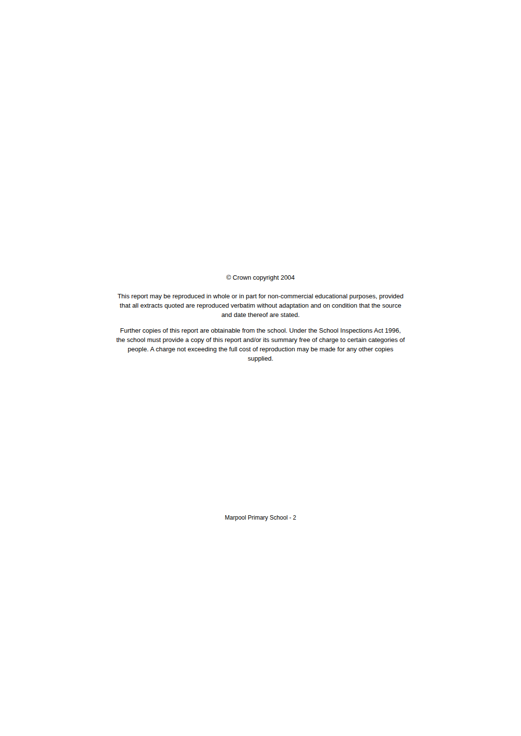© Crown copyright 2004
This report may be reproduced in whole or in part for non-commercial educational purposes, provided that all extracts quoted are reproduced verbatim without adaptation and on condition that the source and date thereof are stated.
Further copies of this report are obtainable from the school. Under the School Inspections Act 1996, the school must provide a copy of this report and/or its summary free of charge to certain categories of people. A charge not exceeding the full cost of reproduction may be made for any other copies supplied.
Marpool Primary School - 2